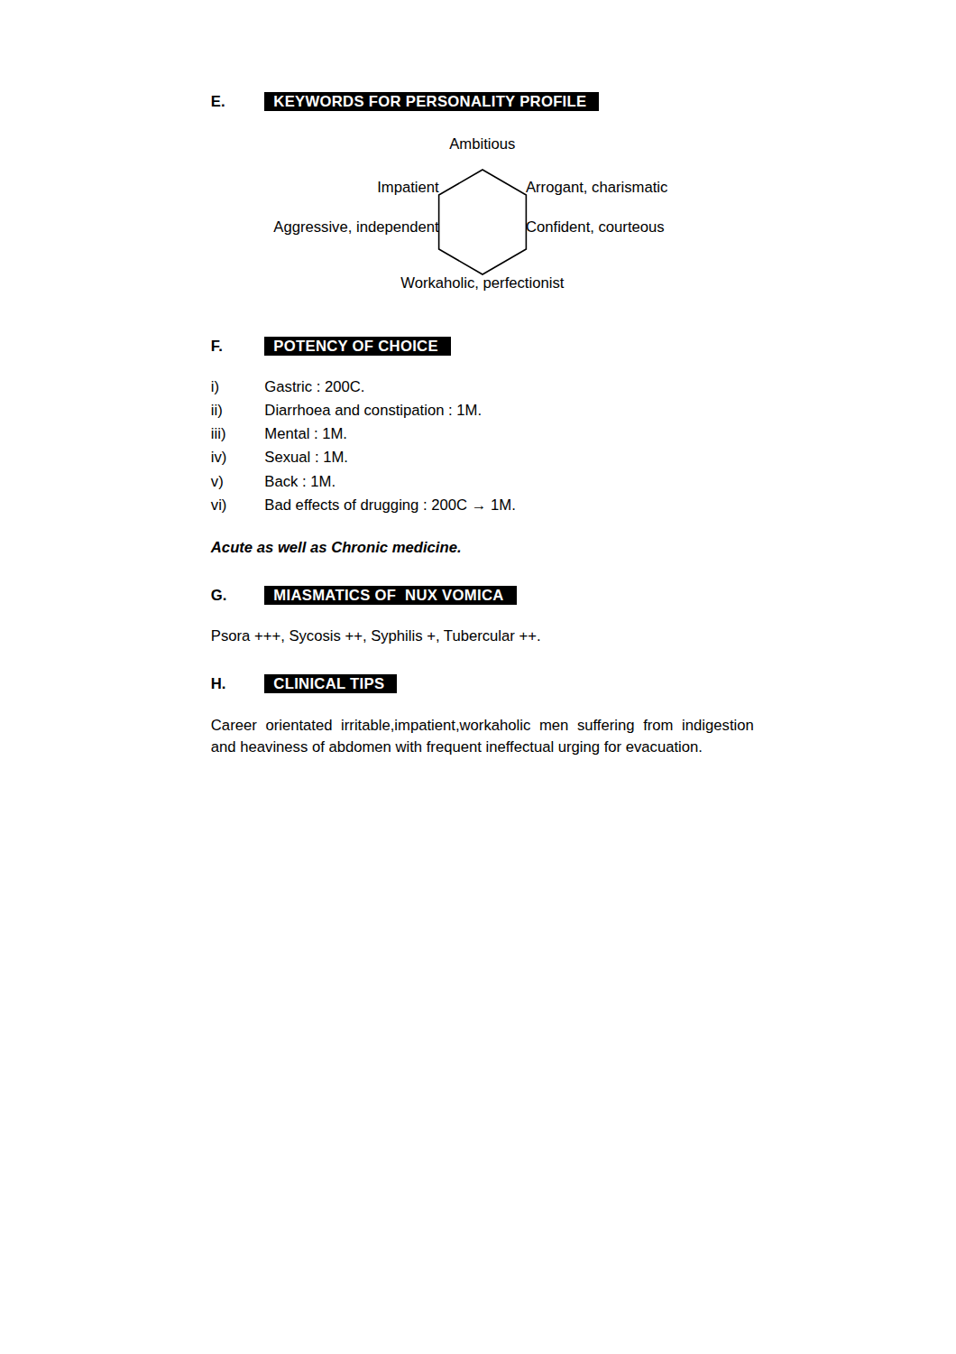E. KEYWORDS FOR PERSONALITY PROFILE
Ambitious
Impatient
Arrogant, charismatic
Aggressive, independent
Confident, courteous
Workaholic, perfectionist
F. POTENCY OF CHOICE
| i) | Gastric : 200C. |
| ii) | Diarrhoea and constipation : 1M. |
| iii) | Mental : 1M. |
| iv) | Sexual : 1M. |
| v) | Back : 1M. |
| vi) | Bad effects of drugging : 200C → 1M. |
Acute as well as Chronic medicine.
G. MIASMATICS OF NUX VOMICA
Psora +++, Sycosis ++, Syphilis +, Tubercular ++.
H. CLINICAL TIPS
Career orientated irritable,impatient,workaholic men suffering from indigestion and heaviness of abdomen with frequent ineffectual urging for evacuation.